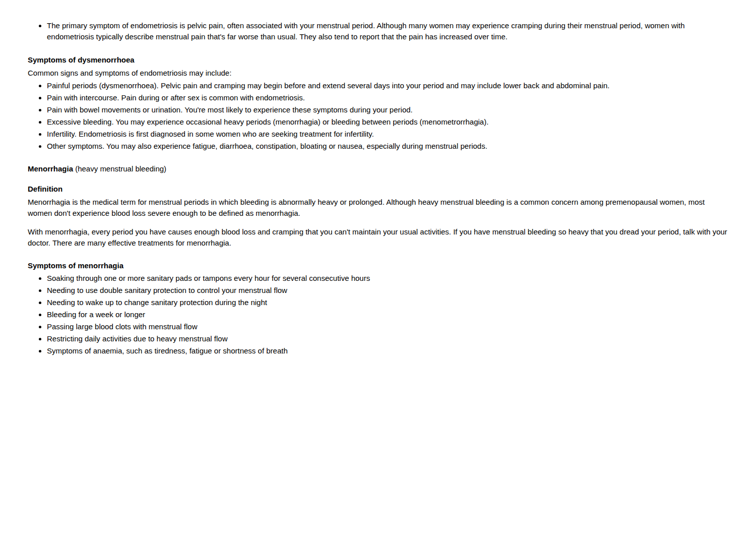The primary symptom of endometriosis is pelvic pain, often associated with your menstrual period. Although many women may experience cramping during their menstrual period, women with endometriosis typically describe menstrual pain that's far worse than usual. They also tend to report that the pain has increased over time.
Symptoms of dysmenorrhoea
Common signs and symptoms of endometriosis may include:
Painful periods (dysmenorrhoea). Pelvic pain and cramping may begin before and extend several days into your period and may include lower back and abdominal pain.
Pain with intercourse. Pain during or after sex is common with endometriosis.
Pain with bowel movements or urination. You're most likely to experience these symptoms during your period.
Excessive bleeding. You may experience occasional heavy periods (menorrhagia) or bleeding between periods (menometrorrhagia).
Infertility. Endometriosis is first diagnosed in some women who are seeking treatment for infertility.
Other symptoms. You may also experience fatigue, diarrhoea, constipation, bloating or nausea, especially during menstrual periods.
Menorrhagia (heavy menstrual bleeding)
Definition
Menorrhagia is the medical term for menstrual periods in which bleeding is abnormally heavy or prolonged. Although heavy menstrual bleeding is a common concern among premenopausal women, most women don't experience blood loss severe enough to be defined as menorrhagia.
With menorrhagia, every period you have causes enough blood loss and cramping that you can't maintain your usual activities. If you have menstrual bleeding so heavy that you dread your period, talk with your doctor. There are many effective treatments for menorrhagia.
Symptoms of menorrhagia
Soaking through one or more sanitary pads or tampons every hour for several consecutive hours
Needing to use double sanitary protection to control your menstrual flow
Needing to wake up to change sanitary protection during the night
Bleeding for a week or longer
Passing large blood clots with menstrual flow
Restricting daily activities due to heavy menstrual flow
Symptoms of anaemia, such as tiredness, fatigue or shortness of breath